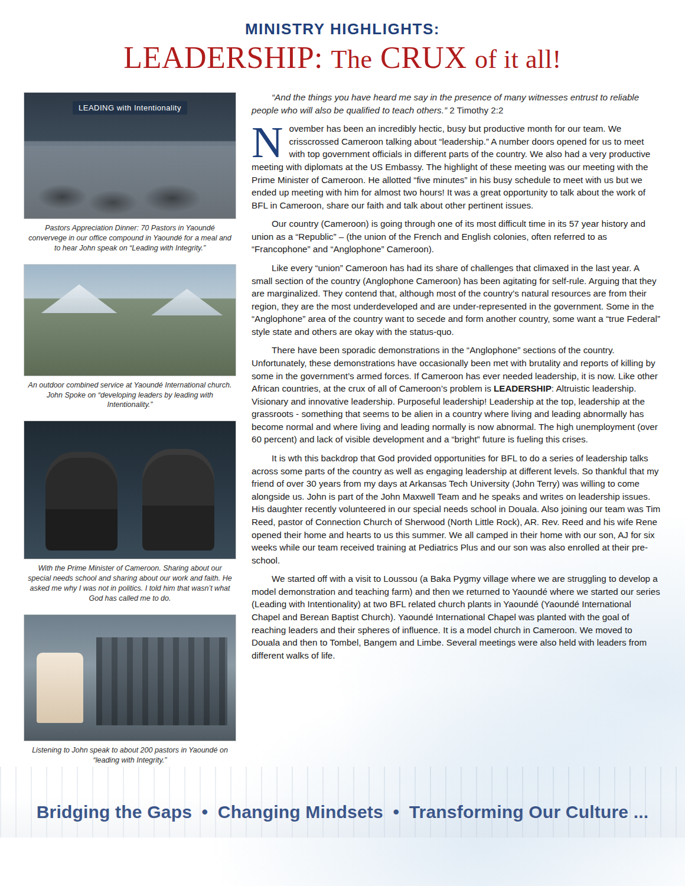Ministry Highlights:
LEADERSHIP: The CRUX of it all!
Pastors Appreciation Dinner: 70 Pastors in Yaoundé convervege in our office compound in Yaoundé for a meal and to hear John speak on “Leading with Integrity.”
An outdoor combined service at Yaoundé International church. John Spoke on “developing leaders by leading with Intentionality.”
With the Prime Minister of Cameroon. Sharing about our special needs school and sharing about our work and faith. He asked me why I was not in politics. I told him that wasn’t what God has called me to do.
Listening to John speak to about 200 pastors in Yaoundé on “leading with Integrity.”
“And the things you have heard me say in the presence of many witnesses entrust to reliable people who will also be qualified to teach others.” 2 Timothy 2:2
November has been an incredibly hectic, busy but productive month for our team. We crisscrossed Cameroon talking about “leadership.” A number doors opened for us to meet with top government officials in different parts of the country. We also had a very productive meeting with diplomats at the US Embassy. The highlight of these meeting was our meeting with the Prime Minister of Cameroon. He allotted “five minutes” in his busy schedule to meet with us but we ended up meeting with him for almost two hours! It was a great opportunity to talk about the work of BFL in Cameroon, share our faith and talk about other pertinent issues.
Our country (Cameroon) is going through one of its most difficult time in its 57 year history and union as a “Republic” – (the union of the French and English colonies, often referred to as “Francophone” and “Anglophone” Cameroon).
Like every “union” Cameroon has had its share of challenges that climaxed in the last year. A small section of the country (Anglophone Cameroon) has been agitating for self-rule. Arguing that they are marginalized. They contend that, although most of the country’s natural resources are from their region, they are the most underdeveloped and are under-represented in the government. Some in the “Anglophone” area of the country want to secede and form another country, some want a “true Federal” style state and others are okay with the status-quo.
There have been sporadic demonstrations in the “Anglophone” sections of the country. Unfortunately, these demonstrations have occasionally been met with brutality and reports of killing by some in the government’s armed forces. If Cameroon has ever needed leadership, it is now. Like other African countries, at the crux of all of Cameroon’s problem is LEADERSHIP: Altruistic leadership. Visionary and innovative leadership. Purposeful leadership! Leadership at the top, leadership at the grassroots - something that seems to be alien in a country where living and leading abnormally has become normal and where living and leading normally is now abnormal. The high unemployment (over 60 percent) and lack of visible development and a “bright” future is fueling this crises.
It is wth this backdrop that God provided opportunities for BFL to do a series of leadership talks across some parts of the country as well as engaging leadership at different levels. So thankful that my friend of over 30 years from my days at Arkansas Tech University (John Terry) was willing to come alongside us. John is part of the John Maxwell Team and he speaks and writes on leadership issues. His daughter recently volunteered in our special needs school in Douala. Also joining our team was Tim Reed, pastor of Connection Church of Sherwood (North Little Rock), AR. Rev. Reed and his wife Rene opened their home and hearts to us this summer. We all camped in their home with our son, AJ for six weeks while our team received training at Pediatrics Plus and our son was also enrolled at their pre-school.
We started off with a visit to Loussou (a Baka Pygmy village where we are struggling to develop a model demonstration and teaching farm) and then we returned to Yaoundé where we started our series (Leading with Intentionality) at two BFL related church plants in Yaoundé (Yaoundé International Chapel and Berean Baptist Church). Yaoundé International Chapel was planted with the goal of reaching leaders and their spheres of influence. It is a model church in Cameroon. We moved to Douala and then to Tombel, Bangem and Limbe. Several meetings were also held with leaders from different walks of life.
Bridging the Gaps • Changing Mindsets • Transforming Our Culture ...